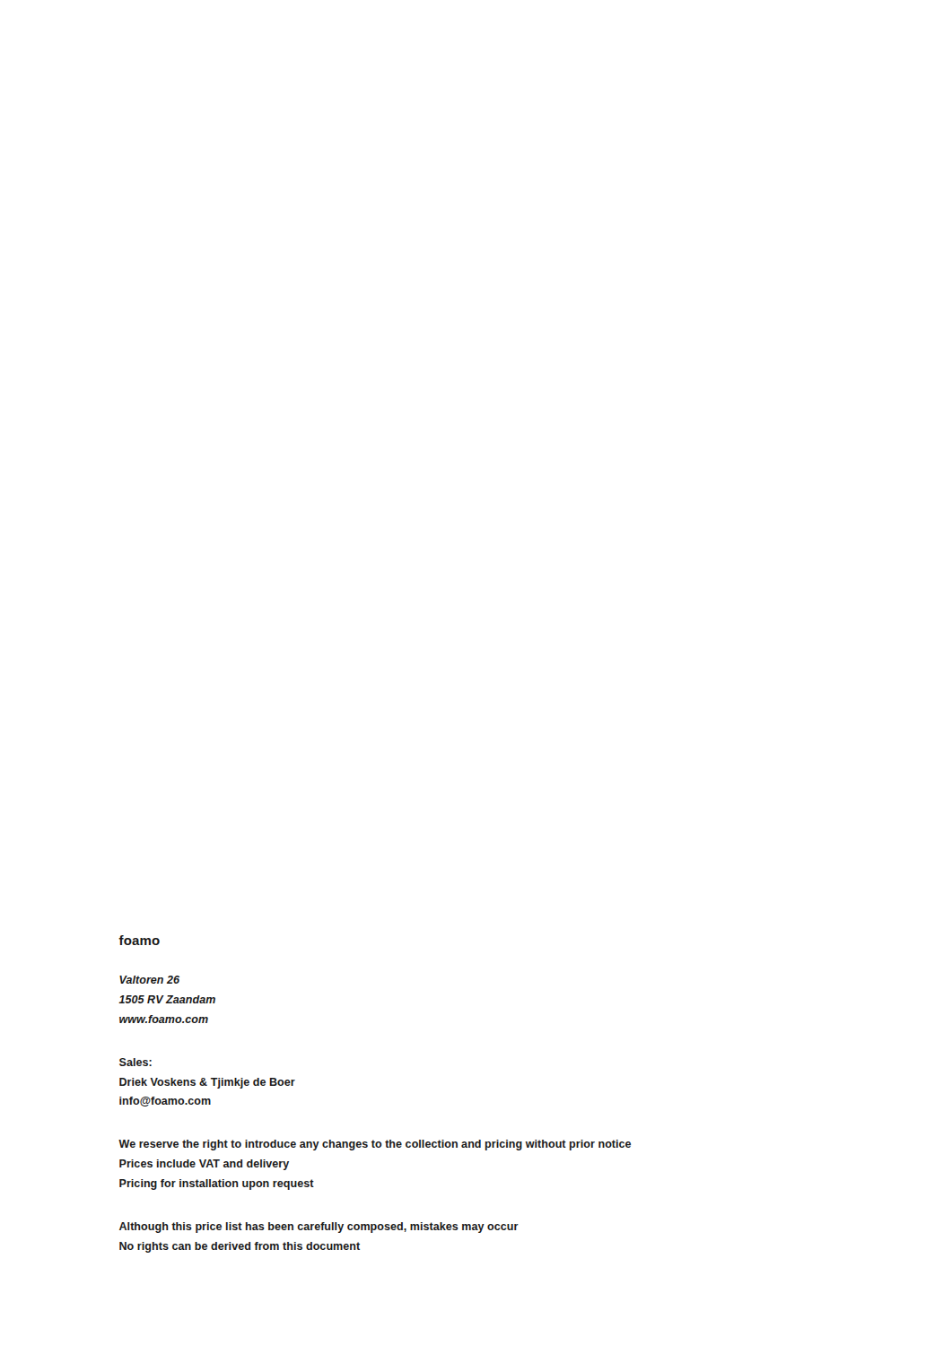foamo
Valtoren 26
1505 RV Zaandam
www.foamo.com
Sales:
Driek Voskens & Tjimkje de Boer
info@foamo.com
We reserve the right to introduce any changes to the collection and pricing without prior notice
Prices include VAT and delivery
Pricing for installation upon request
Although this price list has been carefully composed, mistakes may occur
No rights can be derived from this document